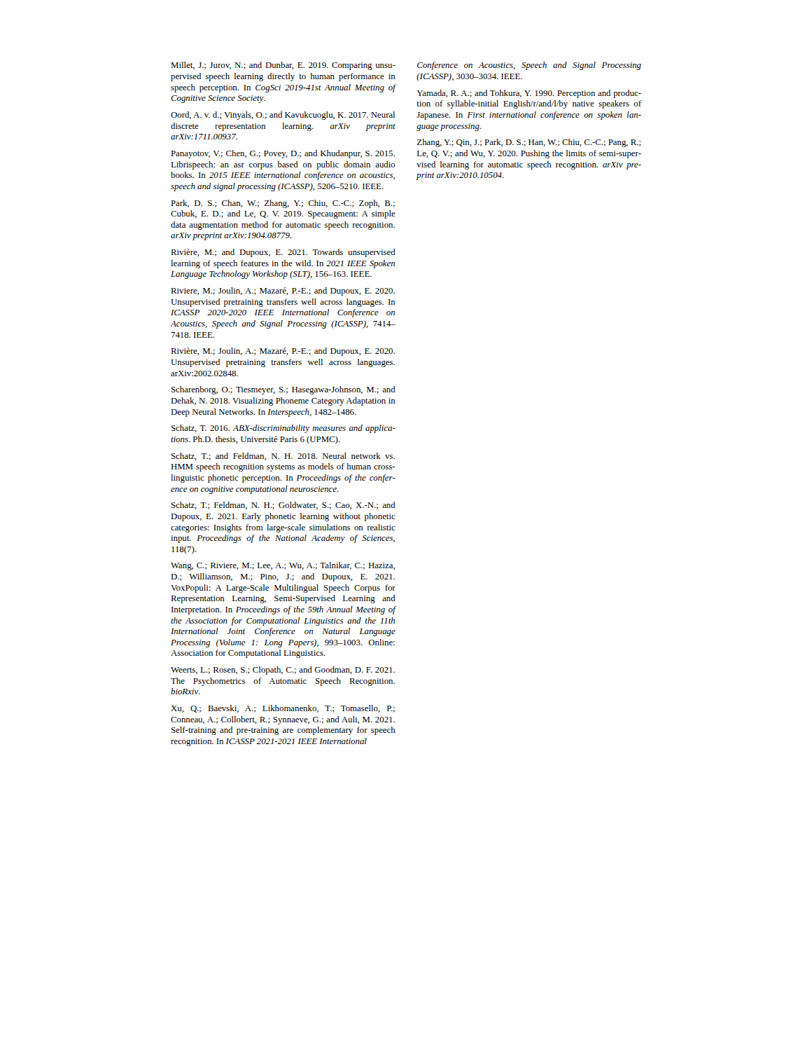Millet, J.; Jurov, N.; and Dunbar, E. 2019. Comparing unsupervised speech learning directly to human performance in speech perception. In CogSci 2019-41st Annual Meeting of Cognitive Science Society.
Oord, A. v. d.; Vinyals, O.; and Kavukcuoglu, K. 2017. Neural discrete representation learning. arXiv preprint arXiv:1711.00937.
Panayotov, V.; Chen, G.; Povey, D.; and Khudanpur, S. 2015. Librispeech: an asr corpus based on public domain audio books. In 2015 IEEE international conference on acoustics, speech and signal processing (ICASSP), 5206–5210. IEEE.
Park, D. S.; Chan, W.; Zhang, Y.; Chiu, C.-C.; Zoph, B.; Cubuk, E. D.; and Le, Q. V. 2019. Specaugment: A simple data augmentation method for automatic speech recognition. arXiv preprint arXiv:1904.08779.
Rivière, M.; and Dupoux, E. 2021. Towards unsupervised learning of speech features in the wild. In 2021 IEEE Spoken Language Technology Workshop (SLT), 156–163. IEEE.
Riviere, M.; Joulin, A.; Mazaré, P.-E.; and Dupoux, E. 2020. Unsupervised pretraining transfers well across languages. In ICASSP 2020-2020 IEEE International Conference on Acoustics, Speech and Signal Processing (ICASSP), 7414–7418. IEEE.
Rivière, M.; Joulin, A.; Mazaré, P.-E.; and Dupoux, E. 2020. Unsupervised pretraining transfers well across languages. arXiv:2002.02848.
Scharenborg, O.; Tiesmeyer, S.; Hasegawa-Johnson, M.; and Dehak, N. 2018. Visualizing Phoneme Category Adaptation in Deep Neural Networks. In Interspeech, 1482–1486.
Schatz, T. 2016. ABX-discriminability measures and applications. Ph.D. thesis, Université Paris 6 (UPMC).
Schatz, T.; and Feldman, N. H. 2018. Neural network vs. HMM speech recognition systems as models of human cross-linguistic phonetic perception. In Proceedings of the conference on cognitive computational neuroscience.
Schatz, T.; Feldman, N. H.; Goldwater, S.; Cao, X.-N.; and Dupoux, E. 2021. Early phonetic learning without phonetic categories: Insights from large-scale simulations on realistic input. Proceedings of the National Academy of Sciences, 118(7).
Wang, C.; Riviere, M.; Lee, A.; Wu, A.; Talnikar, C.; Haziza, D.; Williamson, M.; Pino, J.; and Dupoux, E. 2021. VoxPopuli: A Large-Scale Multilingual Speech Corpus for Representation Learning, Semi-Supervised Learning and Interpretation. In Proceedings of the 59th Annual Meeting of the Association for Computational Linguistics and the 11th International Joint Conference on Natural Language Processing (Volume 1: Long Papers), 993–1003. Online: Association for Computational Linguistics.
Weerts, L.; Rosen, S.; Clopath, C.; and Goodman, D. F. 2021. The Psychometrics of Automatic Speech Recognition. bioRxiv.
Xu, Q.; Baevski, A.; Likhomanenko, T.; Tomasello, P.; Conneau, A.; Collobert, R.; Synnaeve, G.; and Auli, M. 2021. Self-training and pre-training are complementary for speech recognition. In ICASSP 2021-2021 IEEE International
Conference on Acoustics, Speech and Signal Processing (ICASSP), 3030–3034. IEEE.
Yamada, R. A.; and Tohkura, Y. 1990. Perception and production of syllable-initial English/r/and/l/by native speakers of Japanese. In First international conference on spoken language processing.
Zhang, Y.; Qin, J.; Park, D. S.; Han, W.; Chiu, C.-C.; Pang, R.; Le, Q. V.; and Wu, Y. 2020. Pushing the limits of semi-supervised learning for automatic speech recognition. arXiv preprint arXiv:2010.10504.